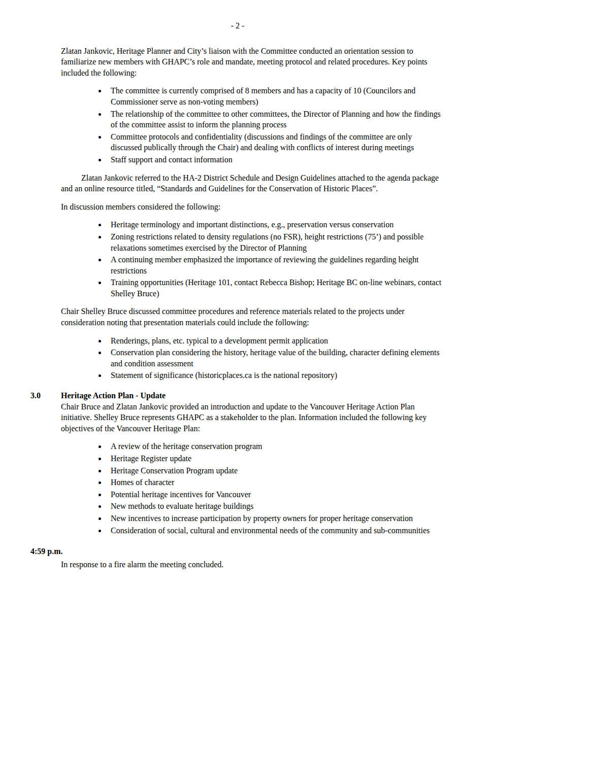- 2 -
Zlatan Jankovic, Heritage Planner and City’s liaison with the Committee conducted an orientation session to familiarize new members with GHAPC’s role and mandate, meeting protocol and related procedures. Key points included the following:
The committee is currently comprised of 8 members and has a capacity of 10 (Councilors and Commissioner serve as non-voting members)
The relationship of the committee to other committees, the Director of Planning and how the findings of the committee assist to inform the planning process
Committee protocols and confidentiality (discussions and findings of the committee are only discussed publically through the Chair) and dealing with conflicts of interest during meetings
Staff support and contact information
Zlatan Jankovic referred to the HA-2 District Schedule and Design Guidelines attached to the agenda package and an online resource titled, “Standards and Guidelines for the Conservation of Historic Places”.
In discussion members considered the following:
Heritage terminology and important distinctions, e.g., preservation versus conservation
Zoning restrictions related to density regulations (no FSR), height restrictions (75’) and possible relaxations sometimes exercised by the Director of Planning
A continuing member emphasized the importance of reviewing the guidelines regarding height restrictions
Training opportunities (Heritage 101, contact Rebecca Bishop; Heritage BC on-line webinars, contact Shelley Bruce)
Chair Shelley Bruce discussed committee procedures and reference materials related to the projects under consideration noting that presentation materials could include the following:
Renderings, plans, etc. typical to a development permit application
Conservation plan considering the history, heritage value of the building, character defining elements and condition assessment
Statement of significance (historicplaces.ca is the national repository)
3.0
Heritage Action Plan - Update
Chair Bruce and Zlatan Jankovic provided an introduction and update to the Vancouver Heritage Action Plan initiative. Shelley Bruce represents GHAPC as a stakeholder to the plan. Information included the following key objectives of the Vancouver Heritage Plan:
A review of the heritage conservation program
Heritage Register update
Heritage Conservation Program update
Homes of character
Potential heritage incentives for Vancouver
New methods to evaluate heritage buildings
New incentives to increase participation by property owners for proper heritage conservation
Consideration of social, cultural and environmental needs of the community and sub-communities
4:59 p.m.
In response to a fire alarm the meeting concluded.